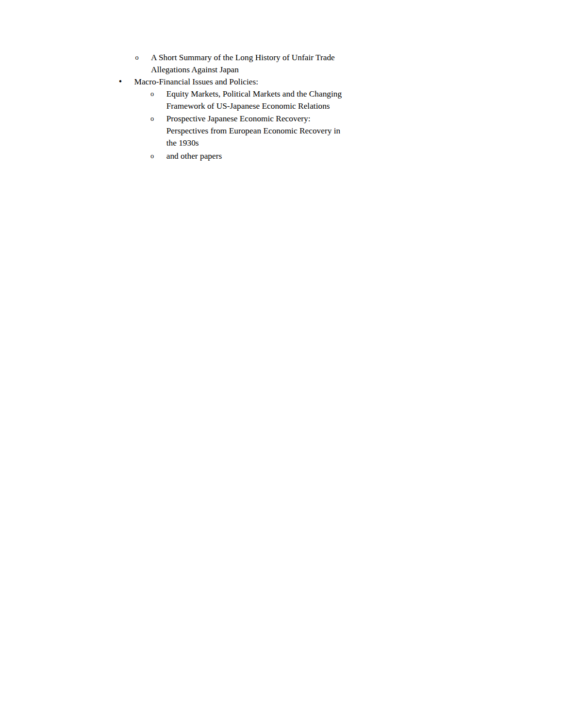A Short Summary of the Long History of Unfair Trade Allegations Against Japan
Macro-Financial Issues and Policies:
Equity Markets, Political Markets and the Changing Framework of US-Japanese Economic Relations
Prospective Japanese Economic Recovery: Perspectives from European Economic Recovery in the 1930s
and other papers